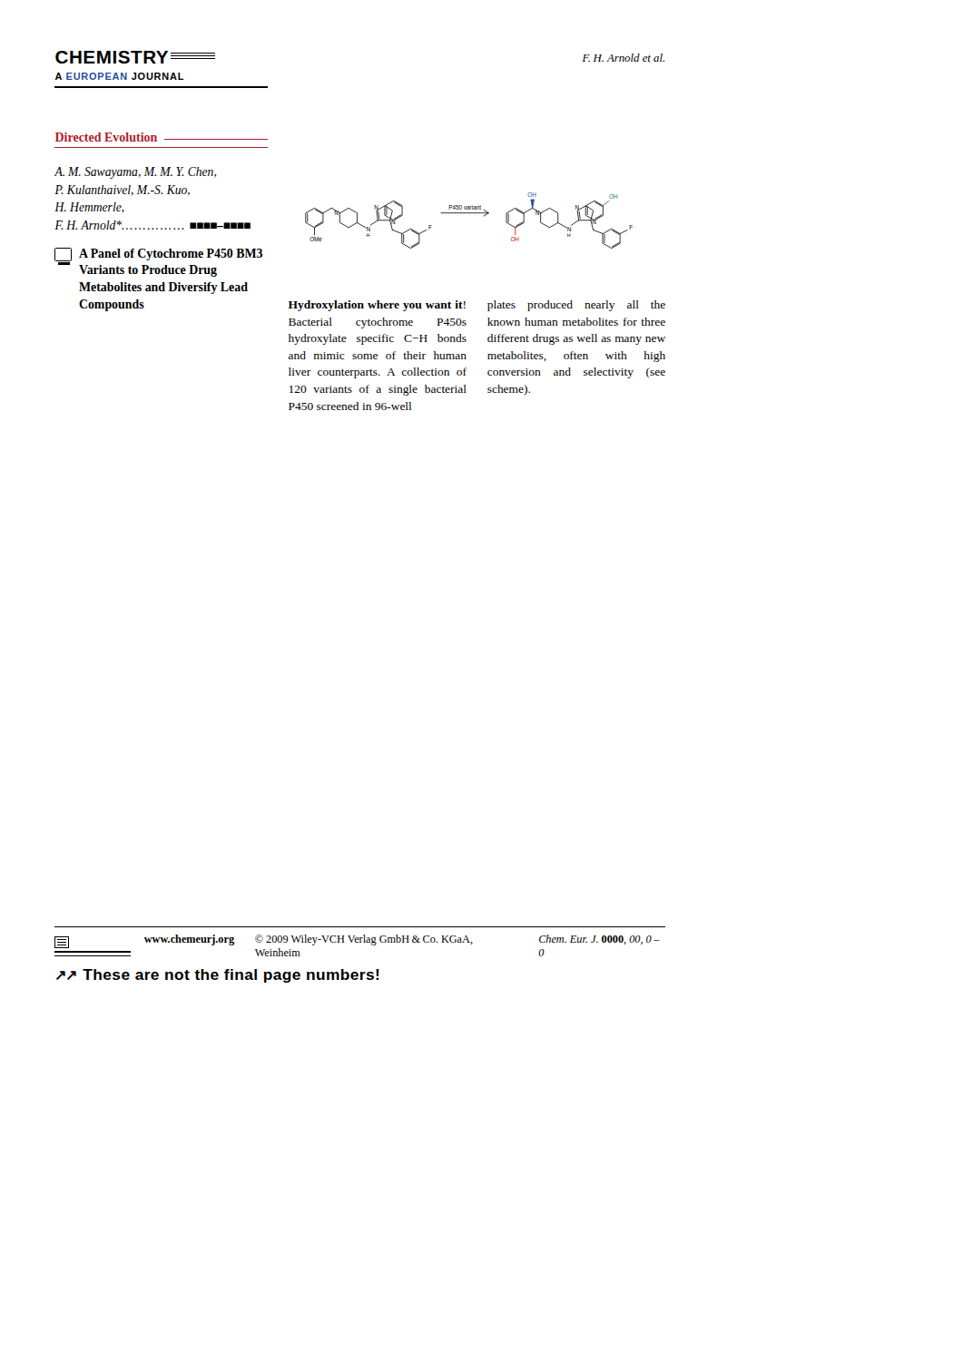CHEMISTRY
A EUROPEAN JOURNAL
F. H. Arnold et al.
Directed Evolution
A. M. Sawayama, M. M. Y. Chen,
P. Kulanthaivel, M.-S. Kuo,
H. Hemmerle,
F. H. Arnold*…………… ■■■■–■■■■
A Panel of Cytochrome P450 BM3 Variants to Produce Drug Metabolites and Diversify Lead Compounds
OMe N N H N N F P450 variant OH OH N N H N N OH F
Hydroxylation where you want it! Bacterial cytochrome P450s hydroxylate specific C−H bonds and mimic some of their human liver counterparts. A collection of 120 variants of a single bacterial P450 screened in 96-well
plates produced nearly all the known human metabolites for three different drugs as well as many new metabolites, often with high conversion and selectivity (see scheme).
www.chemeurj.org © 2009 Wiley-VCH Verlag GmbH & Co. KGaA, Weinheim Chem. Eur. J. 0000, 00, 0 – 0
↗↗ These are not the final page numbers!